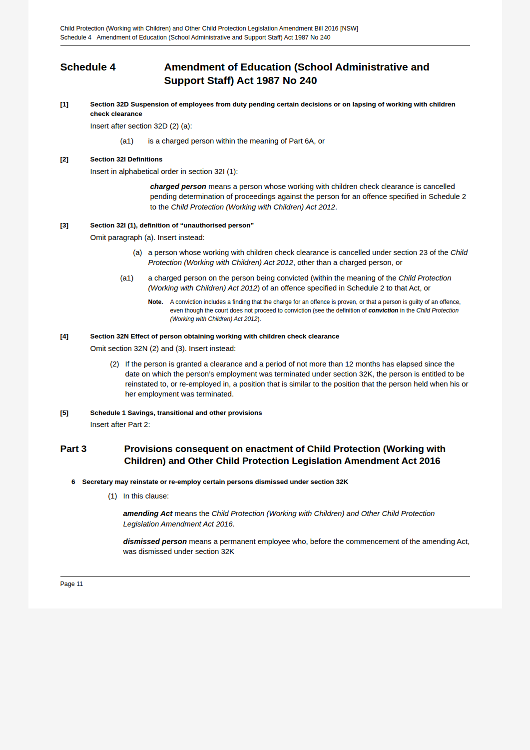Child Protection (Working with Children) and Other Child Protection Legislation Amendment Bill 2016 [NSW]
Schedule 4 Amendment of Education (School Administrative and Support Staff) Act 1987 No 240
Schedule 4 Amendment of Education (School Administrative and Support Staff) Act 1987 No 240
[1] Section 32D Suspension of employees from duty pending certain decisions or on lapsing of working with children check clearance
Insert after section 32D (2) (a):
(a1) is a charged person within the meaning of Part 6A, or
[2] Section 32I Definitions
Insert in alphabetical order in section 32I (1):
charged person means a person whose working with children check clearance is cancelled pending determination of proceedings against the person for an offence specified in Schedule 2 to the Child Protection (Working with Children) Act 2012.
[3] Section 32I (1), definition of “unauthorised person”
Omit paragraph (a). Insert instead:
(a) a person whose working with children check clearance is cancelled under section 23 of the Child Protection (Working with Children) Act 2012, other than a charged person, or
(a1) a charged person on the person being convicted (within the meaning of the Child Protection (Working with Children) Act 2012) of an offence specified in Schedule 2 to that Act, or
Note. A conviction includes a finding that the charge for an offence is proven, or that a person is guilty of an offence, even though the court does not proceed to conviction (see the definition of conviction in the Child Protection (Working with Children) Act 2012).
[4] Section 32N Effect of person obtaining working with children check clearance
Omit section 32N (2) and (3). Insert instead:
(2) If the person is granted a clearance and a period of not more than 12 months has elapsed since the date on which the person’s employment was terminated under section 32K, the person is entitled to be reinstated to, or re-employed in, a position that is similar to the position that the person held when his or her employment was terminated.
[5] Schedule 1 Savings, transitional and other provisions
Insert after Part 2:
Part 3 Provisions consequent on enactment of Child Protection (Working with Children) and Other Child Protection Legislation Amendment Act 2016
6 Secretary may reinstate or re-employ certain persons dismissed under section 32K
(1) In this clause:
amending Act means the Child Protection (Working with Children) and Other Child Protection Legislation Amendment Act 2016.
dismissed person means a permanent employee who, before the commencement of the amending Act, was dismissed under section 32K
Page 11